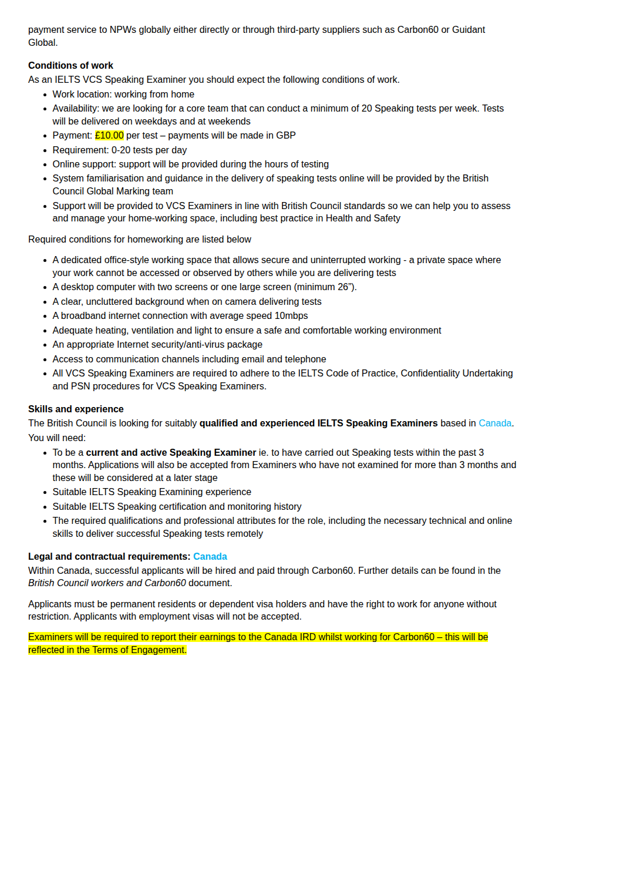payment service to NPWs globally either directly or through third-party suppliers such as Carbon60 or Guidant Global.
Conditions of work
As an IELTS VCS Speaking Examiner you should expect the following conditions of work.
Work location: working from home
Availability: we are looking for a core team that can conduct a minimum of 20 Speaking tests per week. Tests will be delivered on weekdays and at weekends
Payment: £10.00 per test – payments will be made in GBP
Requirement: 0-20 tests per day
Online support: support will be provided during the hours of testing
System familiarisation and guidance in the delivery of speaking tests online will be provided by the British Council Global Marking team
Support will be provided to VCS Examiners in line with British Council standards so we can help you to assess and manage your home-working space, including best practice in Health and Safety
Required conditions for homeworking are listed below
A dedicated office-style working space that allows secure and uninterrupted working - a private space where your work cannot be accessed or observed by others while you are delivering tests
A desktop computer with two screens or one large screen (minimum 26”).
A clear, uncluttered background when on camera delivering tests
A broadband internet connection with average speed 10mbps
Adequate heating, ventilation and light to ensure a safe and comfortable working environment
An appropriate Internet security/anti-virus package
Access to communication channels including email and telephone
All VCS Speaking Examiners are required to adhere to the IELTS Code of Practice, Confidentiality Undertaking and PSN procedures for VCS Speaking Examiners.
Skills and experience
The British Council is looking for suitably qualified and experienced IELTS Speaking Examiners based in Canada.
You will need:
To be a current and active Speaking Examiner ie. to have carried out Speaking tests within the past 3 months. Applications will also be accepted from Examiners who have not examined for more than 3 months and these will be considered at a later stage
Suitable IELTS Speaking Examining experience
Suitable IELTS Speaking certification and monitoring history
The required qualifications and professional attributes for the role, including the necessary technical and online skills to deliver successful Speaking tests remotely
Legal and contractual requirements: Canada
Within Canada, successful applicants will be hired and paid through Carbon60. Further details can be found in the British Council workers and Carbon60 document.
Applicants must be permanent residents or dependent visa holders and have the right to work for anyone without restriction. Applicants with employment visas will not be accepted.
Examiners will be required to report their earnings to the Canada IRD whilst working for Carbon60 – this will be reflected in the Terms of Engagement.